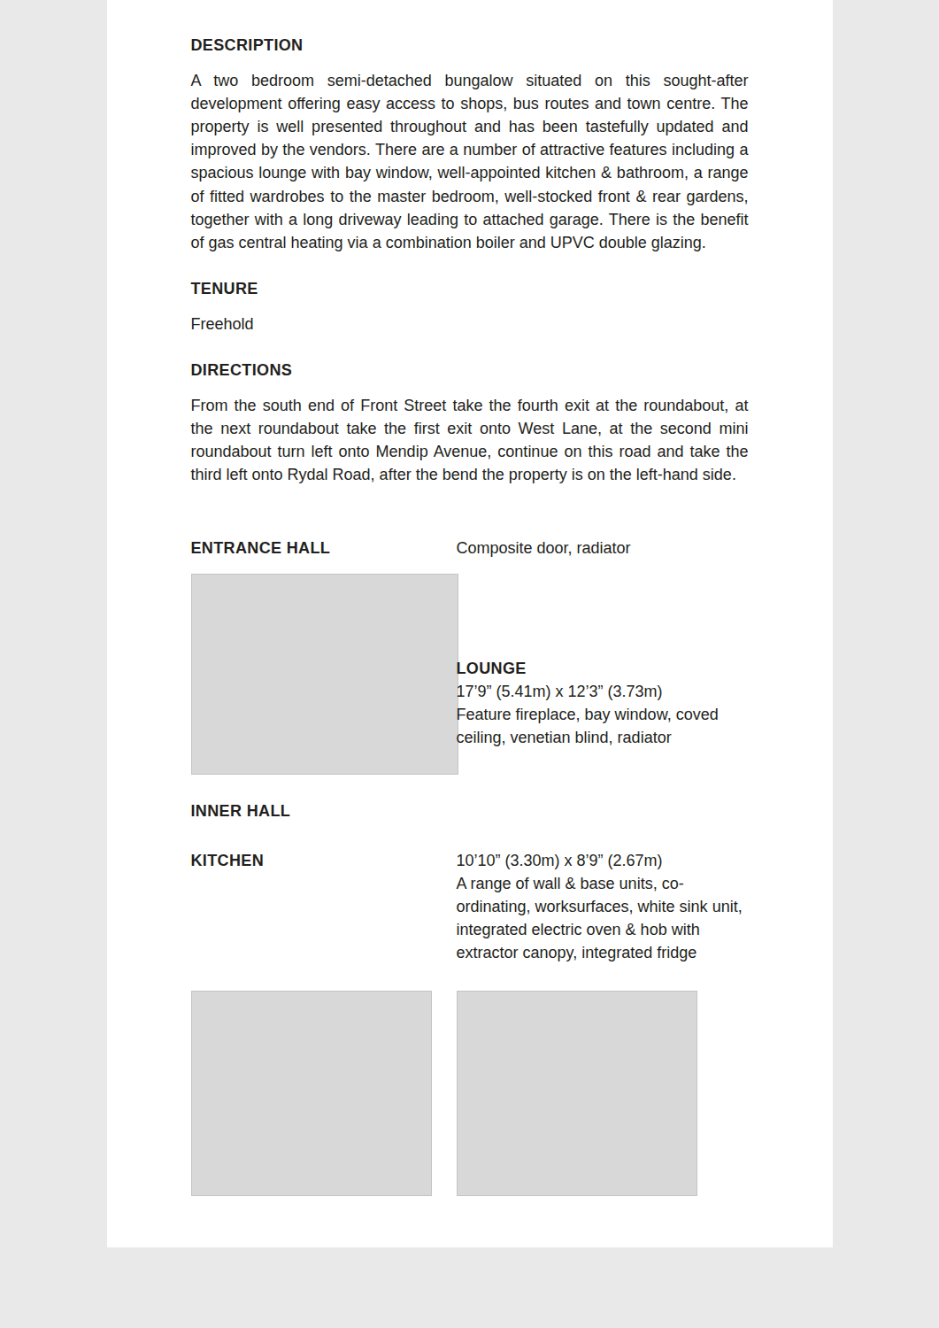Description
A two bedroom semi-detached bungalow situated on this sought-after development offering easy access to shops, bus routes and town centre. The property is well presented throughout and has been tastefully updated and improved by the vendors. There are a number of attractive features including a spacious lounge with bay window, well-appointed kitchen & bathroom, a range of fitted wardrobes to the master bedroom, well-stocked front & rear gardens, together with a long driveway leading to attached garage. There is the benefit of gas central heating via a combination boiler and UPVC double glazing.
Tenure
Freehold
Directions
From the south end of Front Street take the fourth exit at the roundabout, at the next roundabout take the first exit onto West Lane, at the second mini roundabout turn left onto Mendip Avenue, continue on this road and take the third left onto Rydal Road, after the bend the property is on the left-hand side.
| Entrance Hall | Composite door, radiator |
| | Lounge 17’9” (5.41m) x 12’3” (3.73m) Feature fireplace, bay window, coved ceiling, venetian blind, radiator |
| Inner Hall | |
| Kitchen | 10’10” (3.30m) x 8’9” (2.67m) A range of wall & base units, co-ordinating, worksurfaces, white sink unit, integrated electric oven & hob with extractor canopy, integrated fridge |